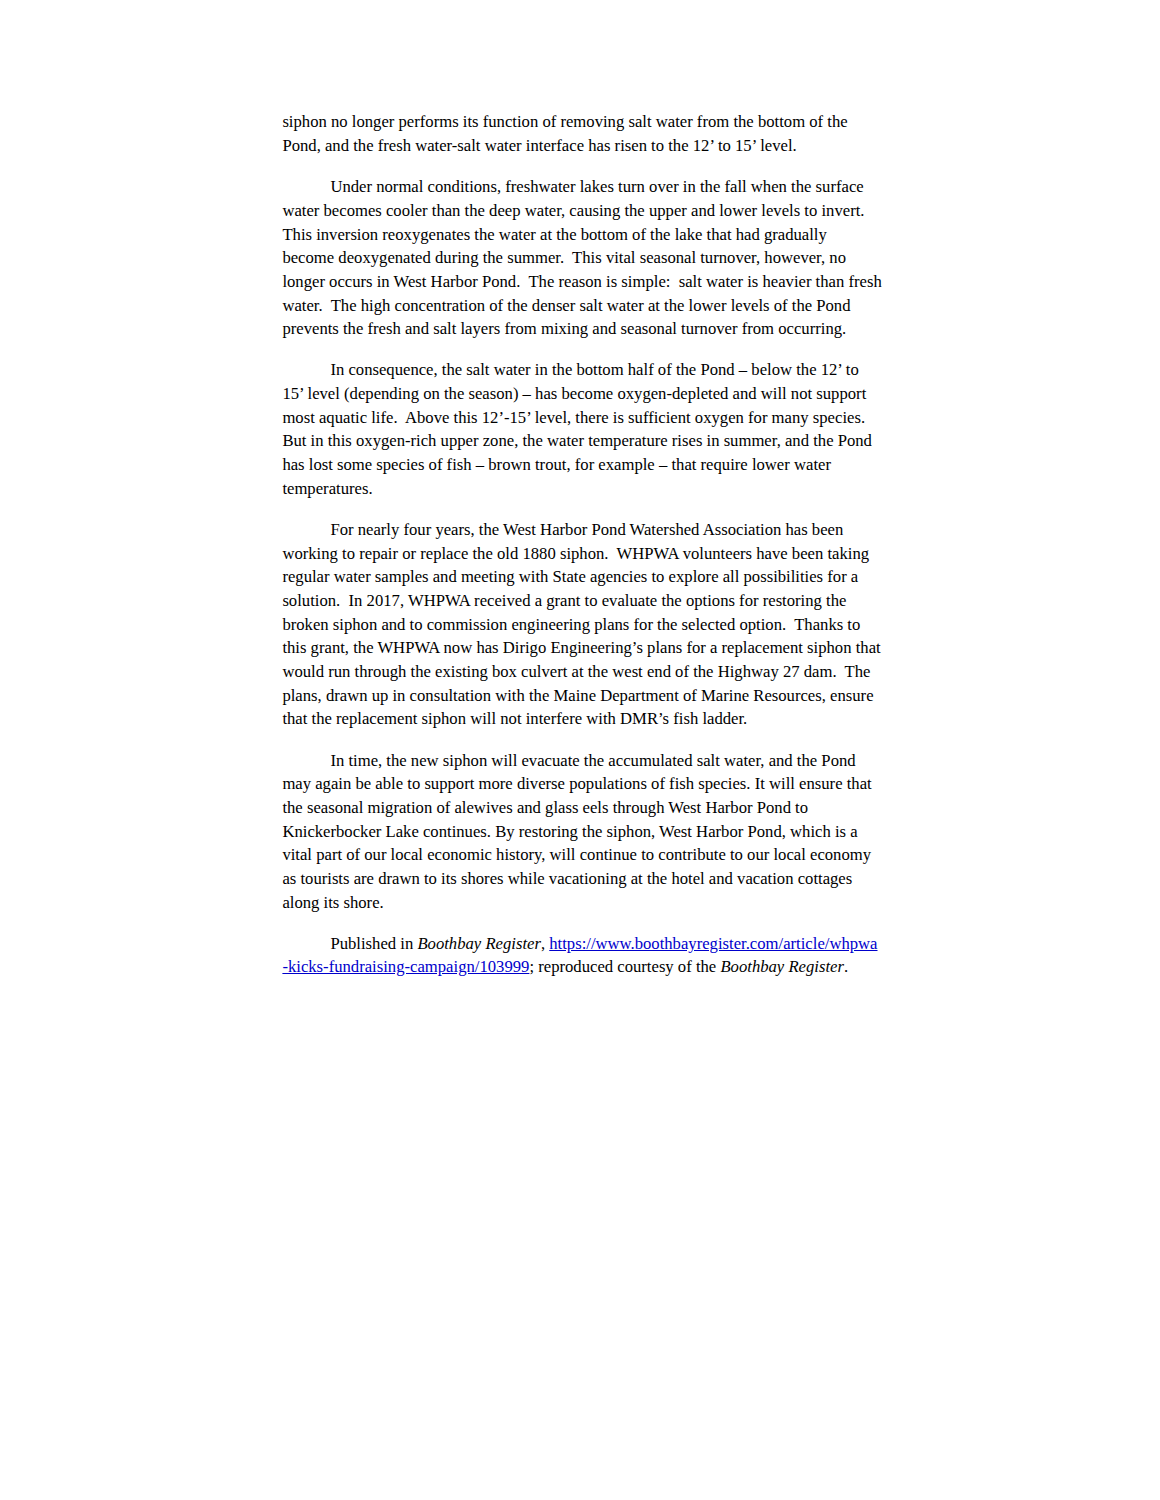siphon no longer performs its function of removing salt water from the bottom of the Pond, and the fresh water-salt water interface has risen to the 12’ to 15’ level.
Under normal conditions, freshwater lakes turn over in the fall when the surface water becomes cooler than the deep water, causing the upper and lower levels to invert. This inversion reoxygenates the water at the bottom of the lake that had gradually become deoxygenated during the summer. This vital seasonal turnover, however, no longer occurs in West Harbor Pond. The reason is simple: salt water is heavier than fresh water. The high concentration of the denser salt water at the lower levels of the Pond prevents the fresh and salt layers from mixing and seasonal turnover from occurring.
In consequence, the salt water in the bottom half of the Pond – below the 12’ to 15’ level (depending on the season) – has become oxygen-depleted and will not support most aquatic life. Above this 12’-15’ level, there is sufficient oxygen for many species. But in this oxygen-rich upper zone, the water temperature rises in summer, and the Pond has lost some species of fish – brown trout, for example – that require lower water temperatures.
For nearly four years, the West Harbor Pond Watershed Association has been working to repair or replace the old 1880 siphon. WHPWA volunteers have been taking regular water samples and meeting with State agencies to explore all possibilities for a solution. In 2017, WHPWA received a grant to evaluate the options for restoring the broken siphon and to commission engineering plans for the selected option. Thanks to this grant, the WHPWA now has Dirigo Engineering’s plans for a replacement siphon that would run through the existing box culvert at the west end of the Highway 27 dam. The plans, drawn up in consultation with the Maine Department of Marine Resources, ensure that the replacement siphon will not interfere with DMR’s fish ladder.
In time, the new siphon will evacuate the accumulated salt water, and the Pond may again be able to support more diverse populations of fish species. It will ensure that the seasonal migration of alewives and glass eels through West Harbor Pond to Knickerbocker Lake continues. By restoring the siphon, West Harbor Pond, which is a vital part of our local economic history, will continue to contribute to our local economy as tourists are drawn to its shores while vacationing at the hotel and vacation cottages along its shore.
Published in Boothbay Register, https://www.boothbayregister.com/article/whpwa-kicks-fundraising-campaign/103999; reproduced courtesy of the Boothbay Register.